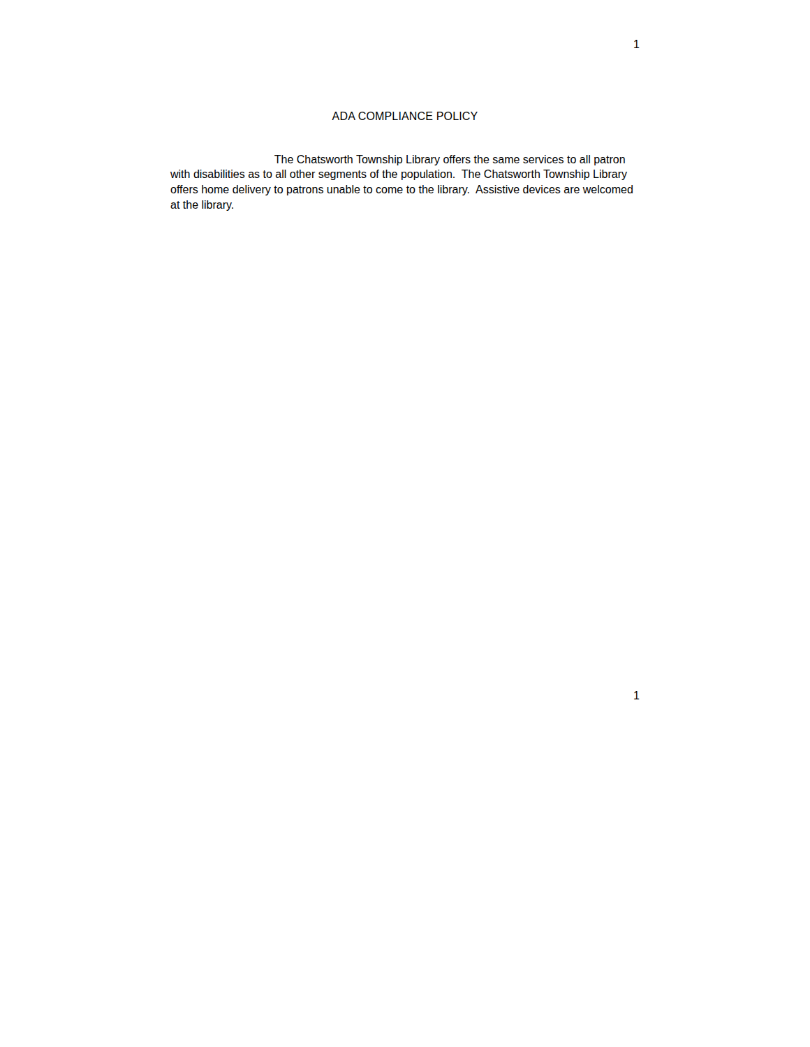1
ADA COMPLIANCE POLICY
The Chatsworth Township Library offers the same services to all patron with disabilities as to all other segments of the population. The Chatsworth Township Library offers home delivery to patrons unable to come to the library. Assistive devices are welcomed at the library.
1